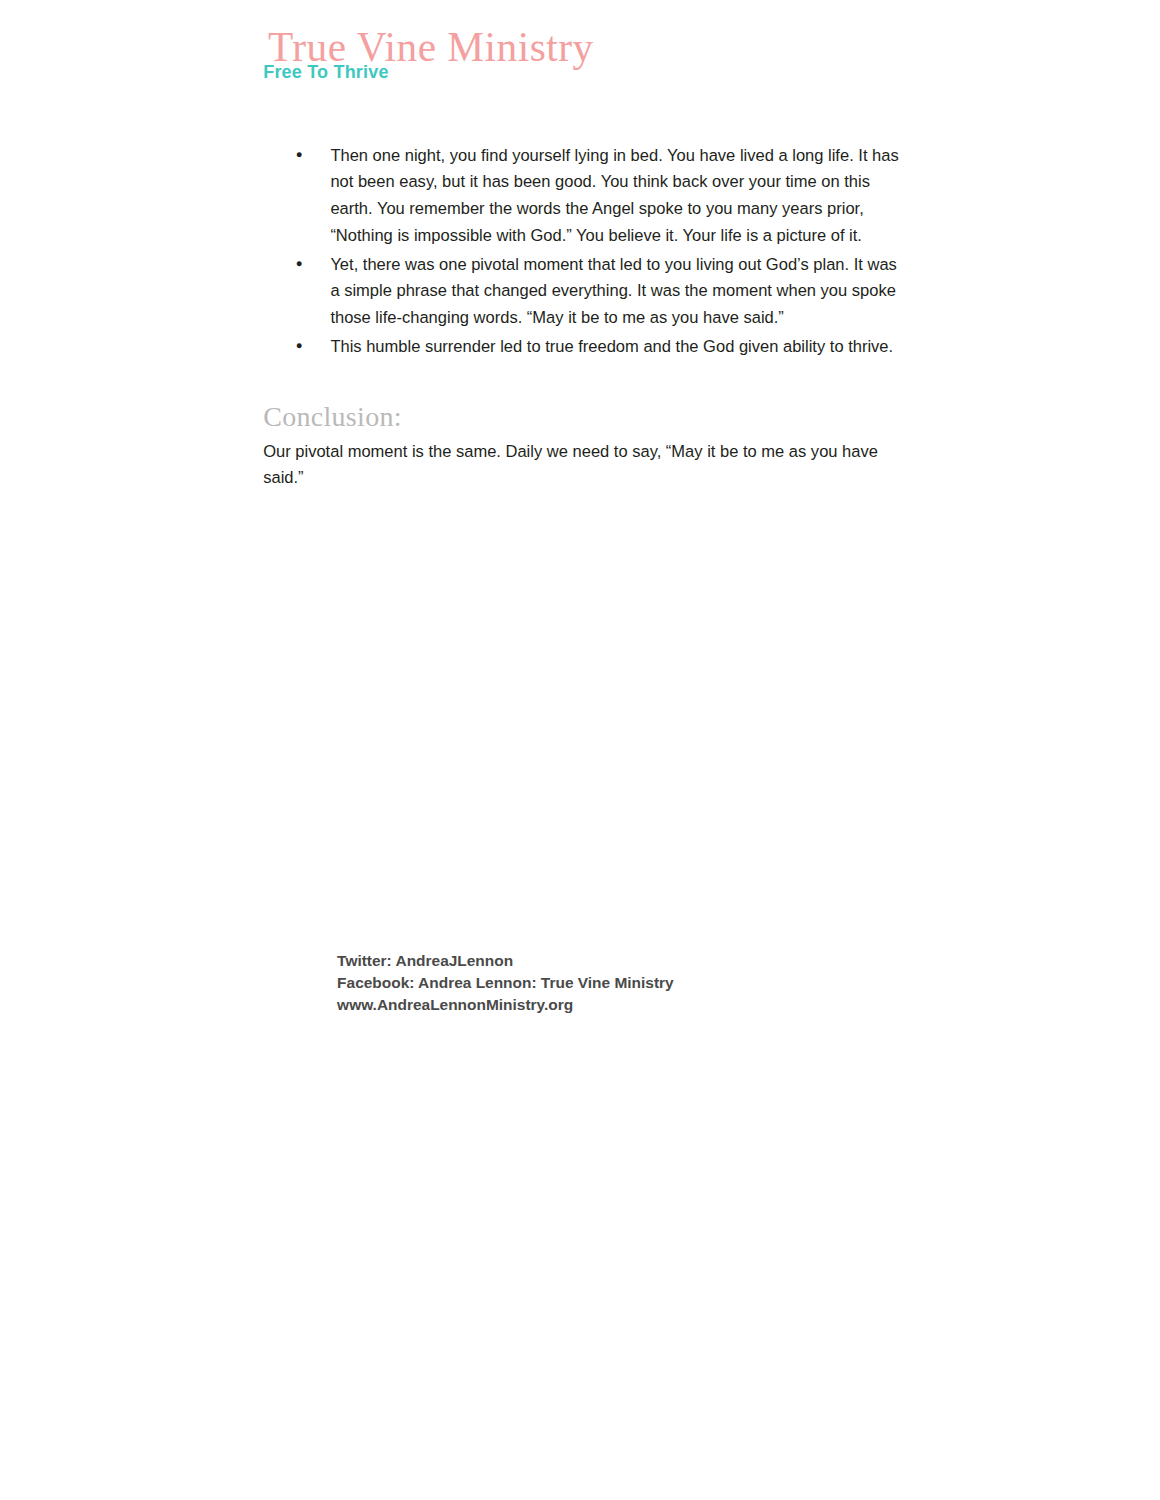True Vine Ministry
Free To Thrive
Then one night, you find yourself lying in bed. You have lived a long life. It has not been easy, but it has been good. You think back over your time on this earth. You remember the words the Angel spoke to you many years prior, “Nothing is impossible with God.” You believe it. Your life is a picture of it.
Yet, there was one pivotal moment that led to you living out God’s plan. It was a simple phrase that changed everything. It was the moment when you spoke those life-changing words. “May it be to me as you have said.”
This humble surrender led to true freedom and the God given ability to thrive.
Conclusion:
Our pivotal moment is the same. Daily we need to say, “May it be to me as you have said.”
Twitter: AndreaJLennon
Facebook: Andrea Lennon: True Vine Ministry
www.AndreaLennonMinistry.org